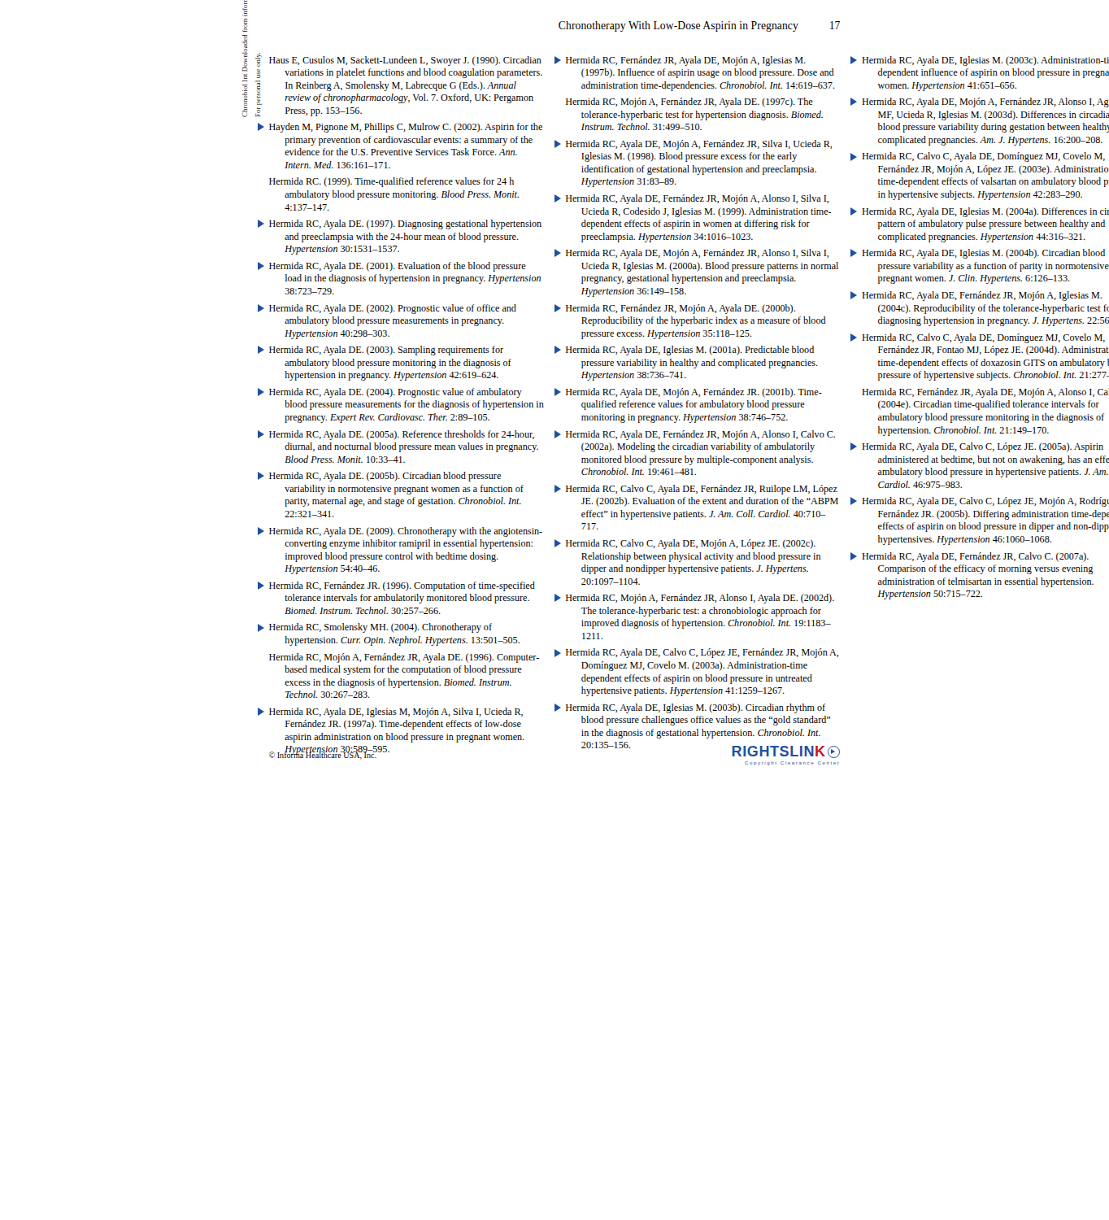Chronobiol Int Downloaded from informahealthcare.com by Ryerson University on 02/19/13 For personal use only.
Chronotherapy With Low-Dose Aspirin in Pregnancy17
Haus E, Cusulos M, Sackett-Lundeen L, Swoyer J. (1990). Circadian variations in platelet functions and blood coagulation parameters. In Reinberg A, Smolensky M, Labrecque G (Eds.). Annual review of chronopharmacology, Vol. 7. Oxford, UK: Pergamon Press, pp. 153–156.
Hayden M, Pignone M, Phillips C, Mulrow C. (2002). Aspirin for the primary prevention of cardiovascular events: a summary of the evidence for the U.S. Preventive Services Task Force. Ann. Intern. Med. 136:161–171.
Hermida RC. (1999). Time-qualified reference values for 24 h ambulatory blood pressure monitoring. Blood Press. Monit. 4:137–147.
Hermida RC, Ayala DE. (1997). Diagnosing gestational hypertension and preeclampsia with the 24-hour mean of blood pressure. Hypertension 30:1531–1537.
Hermida RC, Ayala DE. (2001). Evaluation of the blood pressure load in the diagnosis of hypertension in pregnancy. Hypertension 38:723–729.
Hermida RC, Ayala DE. (2002). Prognostic value of office and ambulatory blood pressure measurements in pregnancy. Hypertension 40:298–303.
Hermida RC, Ayala DE. (2003). Sampling requirements for ambulatory blood pressure monitoring in the diagnosis of hypertension in pregnancy. Hypertension 42:619–624.
Hermida RC, Ayala DE. (2004). Prognostic value of ambulatory blood pressure measurements for the diagnosis of hypertension in pregnancy. Expert Rev. Cardiovasc. Ther. 2:89–105.
Hermida RC, Ayala DE. (2005a). Reference thresholds for 24-hour, diurnal, and nocturnal blood pressure mean values in pregnancy. Blood Press. Monit. 10:33–41.
Hermida RC, Ayala DE. (2005b). Circadian blood pressure variability in normotensive pregnant women as a function of parity, maternal age, and stage of gestation. Chronobiol. Int. 22:321–341.
Hermida RC, Ayala DE. (2009). Chronotherapy with the angiotensin-converting enzyme inhibitor ramipril in essential hypertension: improved blood pressure control with bedtime dosing. Hypertension 54:40–46.
Hermida RC, Fernández JR. (1996). Computation of time-specified tolerance intervals for ambulatorily monitored blood pressure. Biomed. Instrum. Technol. 30:257–266.
Hermida RC, Smolensky MH. (2004). Chronotherapy of hypertension. Curr. Opin. Nephrol. Hypertens. 13:501–505.
Hermida RC, Mojón A, Fernández JR, Ayala DE. (1996). Computer-based medical system for the computation of blood pressure excess in the diagnosis of hypertension. Biomed. Instrum. Technol. 30:267–283.
Hermida RC, Ayala DE, Iglesias M, Mojón A, Silva I, Ucieda R, Fernández JR. (1997a). Time-dependent effects of low-dose aspirin administration on blood pressure in pregnant women. Hypertension 30:589–595.
Hermida RC, Fernández JR, Ayala DE, Mojón A, Iglesias M. (1997b). Influence of aspirin usage on blood pressure. Dose and administration time-dependencies. Chronobiol. Int. 14:619–637.
Hermida RC, Mojón A, Fernández JR, Ayala DE. (1997c). The tolerance-hyperbaric test for hypertension diagnosis. Biomed. Instrum. Technol. 31:499–510.
Hermida RC, Ayala DE, Mojón A, Fernández JR, Silva I, Ucieda R, Iglesias M. (1998). Blood pressure excess for the early identification of gestational hypertension and preeclampsia. Hypertension 31:83–89.
Hermida RC, Ayala DE, Fernández JR, Mojón A, Alonso I, Silva I, Ucieda R, Codesido J, Iglesias M. (1999). Administration time-dependent effects of aspirin in women at differing risk for preeclampsia. Hypertension 34:1016–1023.
Hermida RC, Ayala DE, Mojón A, Fernández JR, Alonso I, Silva I, Ucieda R, Iglesias M. (2000a). Blood pressure patterns in normal pregnancy, gestational hypertension and preeclampsia. Hypertension 36:149–158.
Hermida RC, Fernández JR, Mojón A, Ayala DE. (2000b). Reproducibility of the hyperbaric index as a measure of blood pressure excess. Hypertension 35:118–125.
Hermida RC, Ayala DE, Iglesias M. (2001a). Predictable blood pressure variability in healthy and complicated pregnancies. Hypertension 38:736–741.
Hermida RC, Ayala DE, Mojón A, Fernández JR. (2001b). Time-qualified reference values for ambulatory blood pressure monitoring in pregnancy. Hypertension 38:746–752.
Hermida RC, Ayala DE, Fernández JR, Mojón A, Alonso I, Calvo C. (2002a). Modeling the circadian variability of ambulatorily monitored blood pressure by multiple-component analysis. Chronobiol. Int. 19:461–481.
Hermida RC, Calvo C, Ayala DE, Fernández JR, Ruilope LM, López JE. (2002b). Evaluation of the extent and duration of the “ABPM effect” in hypertensive patients. J. Am. Coll. Cardiol. 40:710–717.
Hermida RC, Calvo C, Ayala DE, Mojón A, López JE. (2002c). Relationship between physical activity and blood pressure in dipper and nondipper hypertensive patients. J. Hypertens. 20:1097–1104.
Hermida RC, Mojón A, Fernández JR, Alonso I, Ayala DE. (2002d). The tolerance-hyperbaric test: a chronobiologic approach for improved diagnosis of hypertension. Chronobiol. Int. 19:1183–1211.
Hermida RC, Ayala DE, Calvo C, López JE, Fernández JR, Mojón A, Domínguez MJ, Covelo M. (2003a). Administration-time dependent effects of aspirin on blood pressure in untreated hypertensive patients. Hypertension 41:1259–1267.
Hermida RC, Ayala DE, Iglesias M. (2003b). Circadian rhythm of blood pressure challengues office values as the “gold standard” in the diagnosis of gestational hypertension. Chronobiol. Int. 20:135–156.
Hermida RC, Ayala DE, Iglesias M. (2003c). Administration-time dependent influence of aspirin on blood pressure in pregnant women. Hypertension 41:651–656.
Hermida RC, Ayala DE, Mojón A, Fernández JR, Alonso I, Aguilar MF, Ucieda R, Iglesias M. (2003d). Differences in circadian blood pressure variability during gestation between healthy and complicated pregnancies. Am. J. Hypertens. 16:200–208.
Hermida RC, Calvo C, Ayala DE, Domínguez MJ, Covelo M, Fernández JR, Mojón A, López JE. (2003e). Administration-time-dependent effects of valsartan on ambulatory blood pressure in hypertensive subjects. Hypertension 42:283–290.
Hermida RC, Ayala DE, Iglesias M. (2004a). Differences in circadian pattern of ambulatory pulse pressure between healthy and complicated pregnancies. Hypertension 44:316–321.
Hermida RC, Ayala DE, Iglesias M. (2004b). Circadian blood pressure variability as a function of parity in normotensive pregnant women. J. Clin. Hypertens. 6:126–133.
Hermida RC, Ayala DE, Fernández JR, Mojón A, Iglesias M. (2004c). Reproducibility of the tolerance-hyperbaric test for diagnosing hypertension in pregnancy. J. Hypertens. 22:565–572.
Hermida RC, Calvo C, Ayala DE, Domínguez MJ, Covelo M, Fernández JR, Fontao MJ, López JE. (2004d). Administration-time-dependent effects of doxazosin GITS on ambulatory blood pressure of hypertensive subjects. Chronobiol. Int. 21:277–296.
Hermida RC, Fernández JR, Ayala DE, Mojón A, Alonso I, Calvo C. (2004e). Circadian time-qualified tolerance intervals for ambulatory blood pressure monitoring in the diagnosis of hypertension. Chronobiol. Int. 21:149–170.
Hermida RC, Ayala DE, Calvo C, López JE. (2005a). Aspirin administered at bedtime, but not on awakening, has an effect on ambulatory blood pressure in hypertensive patients. J. Am. Coll. Cardiol. 46:975–983.
Hermida RC, Ayala DE, Calvo C, López JE, Mojón A, Rodríguez M, Fernández JR. (2005b). Differing administration time-dependent effects of aspirin on blood pressure in dipper and non-dipper hypertensives. Hypertension 46:1060–1068.
Hermida RC, Ayala DE, Fernández JR, Calvo C. (2007a). Comparison of the efficacy of morning versus evening administration of telmisartan in essential hypertension. Hypertension 50:715–722.
© Informa Healthcare USA, Inc.
RIGHTSLINK
Copyright Clearance Center